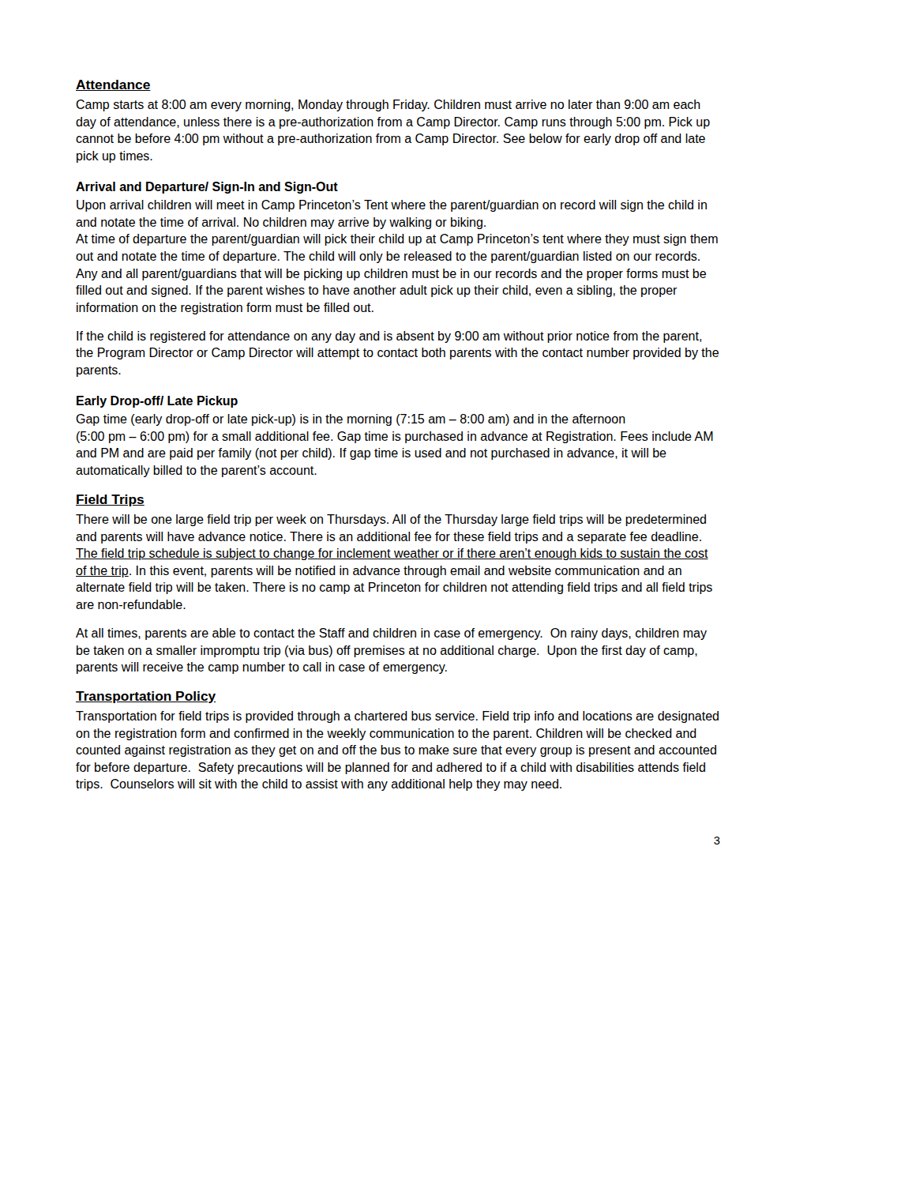Attendance
Camp starts at 8:00 am every morning, Monday through Friday. Children must arrive no later than 9:00 am each day of attendance, unless there is a pre-authorization from a Camp Director. Camp runs through 5:00 pm. Pick up cannot be before 4:00 pm without a pre-authorization from a Camp Director. See below for early drop off and late pick up times.
Arrival and Departure/ Sign-In and Sign-Out
Upon arrival children will meet in Camp Princeton’s Tent where the parent/guardian on record will sign the child in and notate the time of arrival. No children may arrive by walking or biking.
At time of departure the parent/guardian will pick their child up at Camp Princeton’s tent where they must sign them out and notate the time of departure. The child will only be released to the parent/guardian listed on our records. Any and all parent/guardians that will be picking up children must be in our records and the proper forms must be filled out and signed. If the parent wishes to have another adult pick up their child, even a sibling, the proper information on the registration form must be filled out.
If the child is registered for attendance on any day and is absent by 9:00 am without prior notice from the parent, the Program Director or Camp Director will attempt to contact both parents with the contact number provided by the parents.
Early Drop-off/ Late Pickup
Gap time (early drop-off or late pick-up) is in the morning (7:15 am – 8:00 am) and in the afternoon
(5:00 pm – 6:00 pm) for a small additional fee. Gap time is purchased in advance at Registration. Fees include AM and PM and are paid per family (not per child). If gap time is used and not purchased in advance, it will be automatically billed to the parent’s account.
Field Trips
There will be one large field trip per week on Thursdays. All of the Thursday large field trips will be predetermined and parents will have advance notice. There is an additional fee for these field trips and a separate fee deadline. The field trip schedule is subject to change for inclement weather or if there aren’t enough kids to sustain the cost of the trip. In this event, parents will be notified in advance through email and website communication and an alternate field trip will be taken. There is no camp at Princeton for children not attending field trips and all field trips are non-refundable.
At all times, parents are able to contact the Staff and children in case of emergency. On rainy days, children may be taken on a smaller impromptu trip (via bus) off premises at no additional charge. Upon the first day of camp, parents will receive the camp number to call in case of emergency.
Transportation Policy
Transportation for field trips is provided through a chartered bus service. Field trip info and locations are designated on the registration form and confirmed in the weekly communication to the parent. Children will be checked and counted against registration as they get on and off the bus to make sure that every group is present and accounted for before departure. Safety precautions will be planned for and adhered to if a child with disabilities attends field trips. Counselors will sit with the child to assist with any additional help they may need.
3